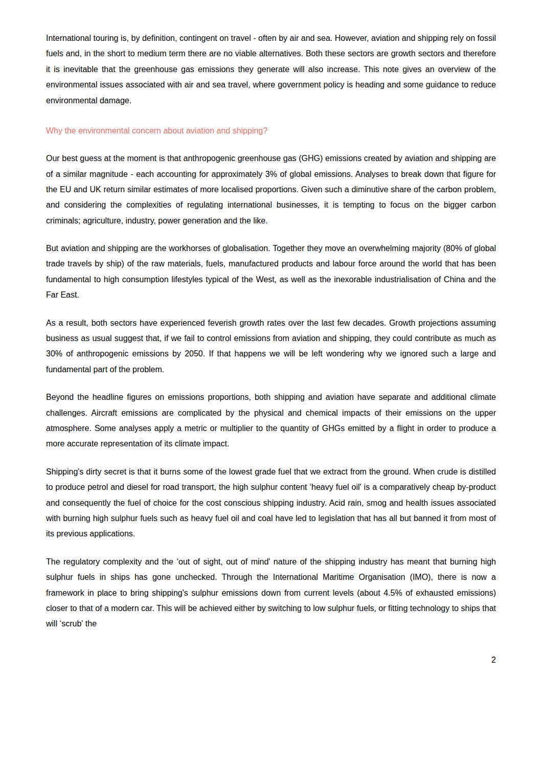International touring is, by definition, contingent on travel - often by air and sea. However, aviation and shipping rely on fossil fuels and, in the short to medium term there are no viable alternatives. Both these sectors are growth sectors and therefore it is inevitable that the greenhouse gas emissions they generate will also increase. This note gives an overview of the environmental issues associated with air and sea travel, where government policy is heading and some guidance to reduce environmental damage.
Why the environmental concern about aviation and shipping?
Our best guess at the moment is that anthropogenic greenhouse gas (GHG) emissions created by aviation and shipping are of a similar magnitude - each accounting for approximately 3% of global emissions. Analyses to break down that figure for the EU and UK return similar estimates of more localised proportions. Given such a diminutive share of the carbon problem, and considering the complexities of regulating international businesses, it is tempting to focus on the bigger carbon criminals; agriculture, industry, power generation and the like.
But aviation and shipping are the workhorses of globalisation. Together they move an overwhelming majority (80% of global trade travels by ship) of the raw materials, fuels, manufactured products and labour force around the world that has been fundamental to high consumption lifestyles typical of the West, as well as the inexorable industrialisation of China and the Far East.
As a result, both sectors have experienced feverish growth rates over the last few decades. Growth projections assuming business as usual suggest that, if we fail to control emissions from aviation and shipping, they could contribute as much as 30% of anthropogenic emissions by 2050. If that happens we will be left wondering why we ignored such a large and fundamental part of the problem.
Beyond the headline figures on emissions proportions, both shipping and aviation have separate and additional climate challenges. Aircraft emissions are complicated by the physical and chemical impacts of their emissions on the upper atmosphere. Some analyses apply a metric or multiplier to the quantity of GHGs emitted by a flight in order to produce a more accurate representation of its climate impact.
Shipping's dirty secret is that it burns some of the lowest grade fuel that we extract from the ground. When crude is distilled to produce petrol and diesel for road transport, the high sulphur content ‘heavy fuel oil' is a comparatively cheap by-product and consequently the fuel of choice for the cost conscious shipping industry. Acid rain, smog and health issues associated with burning high sulphur fuels such as heavy fuel oil and coal have led to legislation that has all but banned it from most of its previous applications.
The regulatory complexity and the ‘out of sight, out of mind' nature of the shipping industry has meant that burning high sulphur fuels in ships has gone unchecked. Through the International Maritime Organisation (IMO), there is now a framework in place to bring shipping's sulphur emissions down from current levels (about 4.5% of exhausted emissions) closer to that of a modern car. This will be achieved either by switching to low sulphur fuels, or fitting technology to ships that will ‘scrub' the
2